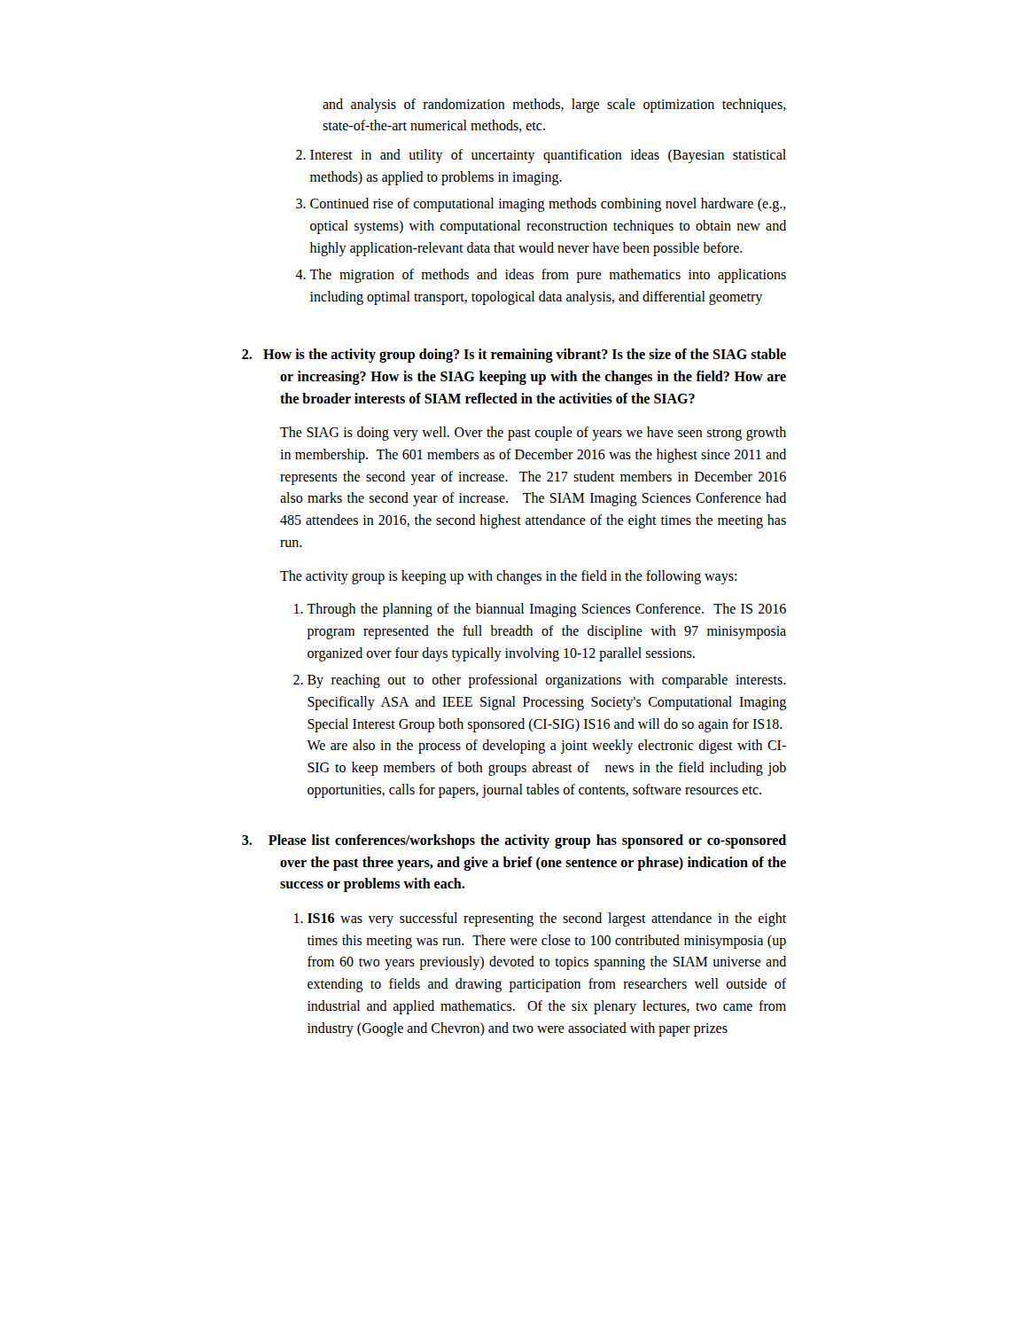and analysis of randomization methods, large scale optimization techniques, state-of-the-art numerical methods, etc.
Interest in and utility of uncertainty quantification ideas (Bayesian statistical methods) as applied to problems in imaging.
Continued rise of computational imaging methods combining novel hardware (e.g., optical systems) with computational reconstruction techniques to obtain new and highly application-relevant data that would never have been possible before.
The migration of methods and ideas from pure mathematics into applications including optimal transport, topological data analysis, and differential geometry
2. How is the activity group doing? Is it remaining vibrant? Is the size of the SIAG stable or increasing? How is the SIAG keeping up with the changes in the field? How are the broader interests of SIAM reflected in the activities of the SIAG?
The SIAG is doing very well. Over the past couple of years we have seen strong growth in membership. The 601 members as of December 2016 was the highest since 2011 and represents the second year of increase. The 217 student members in December 2016 also marks the second year of increase. The SIAM Imaging Sciences Conference had 485 attendees in 2016, the second highest attendance of the eight times the meeting has run.
The activity group is keeping up with changes in the field in the following ways:
Through the planning of the biannual Imaging Sciences Conference. The IS 2016 program represented the full breadth of the discipline with 97 minisymposia organized over four days typically involving 10-12 parallel sessions.
By reaching out to other professional organizations with comparable interests. Specifically ASA and IEEE Signal Processing Society's Computational Imaging Special Interest Group both sponsored (CI-SIG) IS16 and will do so again for IS18. We are also in the process of developing a joint weekly electronic digest with CI-SIG to keep members of both groups abreast of news in the field including job opportunities, calls for papers, journal tables of contents, software resources etc.
3. Please list conferences/workshops the activity group has sponsored or co-sponsored over the past three years, and give a brief (one sentence or phrase) indication of the success or problems with each.
IS16 was very successful representing the second largest attendance in the eight times this meeting was run. There were close to 100 contributed minisymposia (up from 60 two years previously) devoted to topics spanning the SIAM universe and extending to fields and drawing participation from researchers well outside of industrial and applied mathematics. Of the six plenary lectures, two came from industry (Google and Chevron) and two were associated with paper prizes